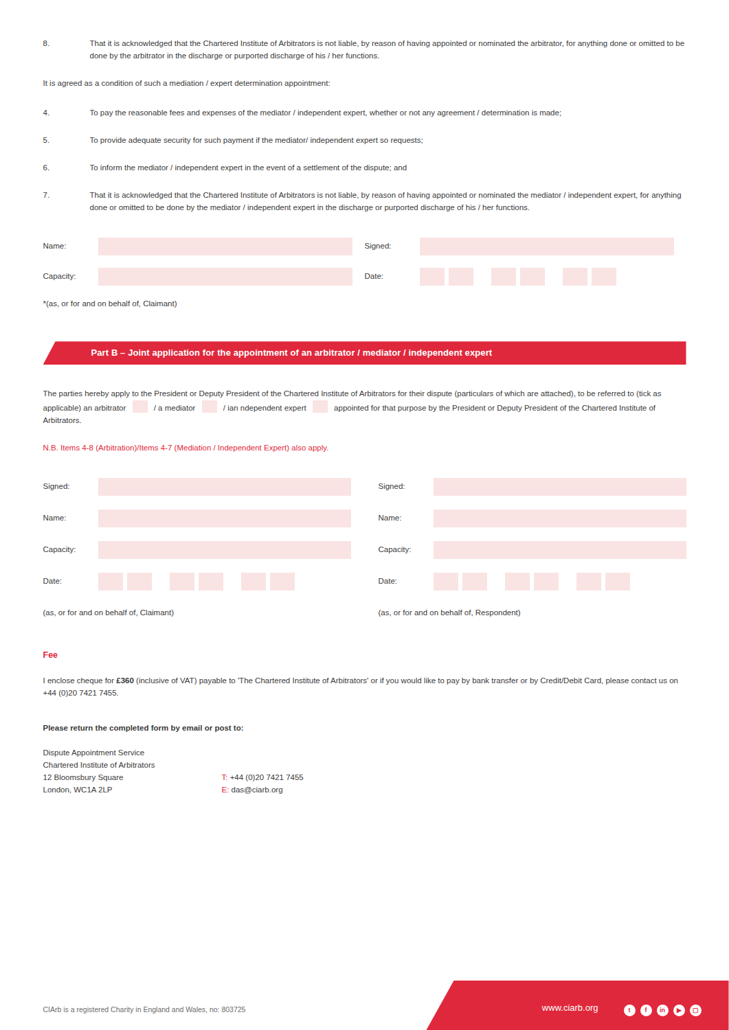8.
That it is acknowledged that the Chartered Institute of Arbitrators is not liable, by reason of having appointed or nominated the arbitrator, for anything done or omitted to be done by the arbitrator in the discharge or purported discharge of his / her functions.
It is agreed as a condition of such a mediation / expert determination appointment:
4.
To pay the reasonable fees and expenses of the mediator / independent expert, whether or not any agreement / determination is made;
5.
To provide adequate security for such payment if the mediator/ independent expert so requests;
6.
To inform the mediator / independent expert in the event of a settlement of the dispute; and
7.
That it is acknowledged that the Chartered Institute of Arbitrators is not liable, by reason of having appointed or nominated the mediator / independent expert, for anything done or omitted to be done by the mediator / independent expert in the discharge or purported discharge of his / her functions.
Name:
Signed:
Capacity:
Date:
*(as, or for and on behalf of, Claimant)
Part B – Joint application for the appointment of an arbitrator / mediator / independent expert
The parties hereby apply to the President or Deputy President of the Chartered Institute of Arbitrators for their dispute (particulars of which are attached), to be referred to (tick as applicable) an arbitrator / a mediator / ian ndependent expert appointed for that purpose by the President or Deputy President of the Chartered Institute of Arbitrators.
N.B. Items 4-8 (Arbitration)/Items 4-7 (Mediation / Independent Expert) also apply.
Signed:
Name:
Capacity:
Date:
Signed:
Name:
Capacity:
Date:
(as, or for and on behalf of, Claimant)
(as, or for and on behalf of, Respondent)
Fee
I enclose cheque for £360 (inclusive of VAT) payable to 'The Chartered Institute of Arbitrators' or if you would like to pay by bank transfer or by Credit/Debit Card, please contact us on +44 (0)20 7421 7455.
Please return the completed form by email or post to:
Dispute Appointment Service
Chartered Institute of Arbitrators
12 Bloomsbury Square
London, WC1A 2LP
T: +44 (0)20 7421 7455
E: das@ciarb.org
CIArb is a registered Charity in England and Wales, no: 803725
www.ciarb.org
t f in ▶ ▢